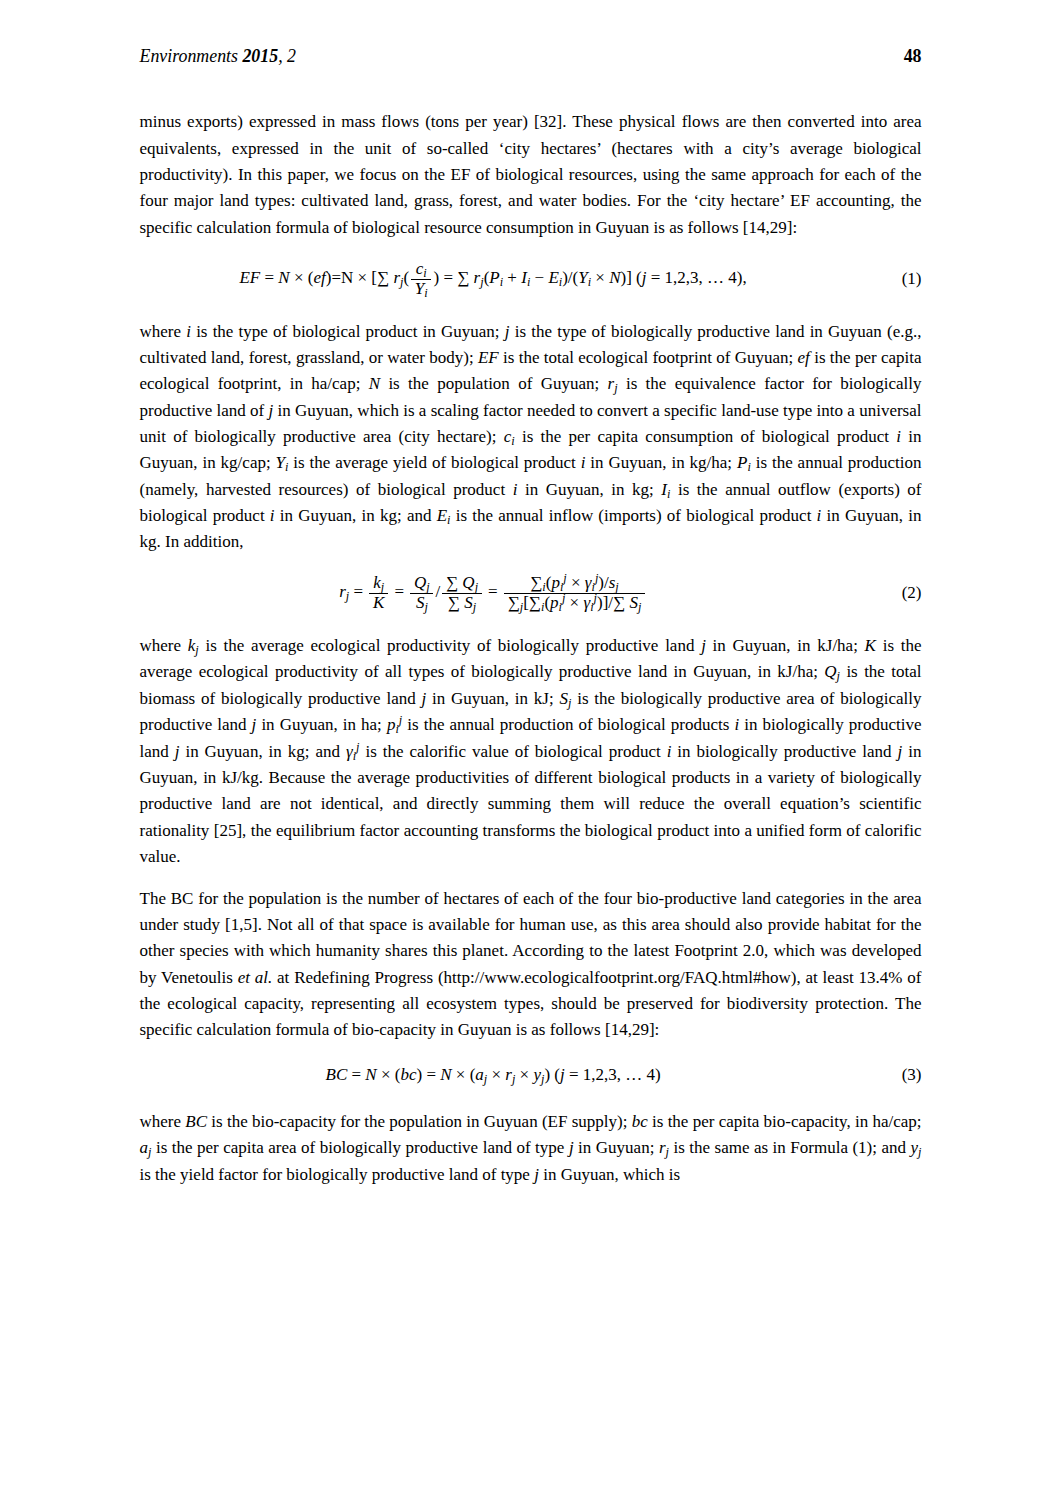Environments 2015, 2
48
minus exports) expressed in mass flows (tons per year) [32]. These physical flows are then converted into area equivalents, expressed in the unit of so-called ‘city hectares’ (hectares with a city’s average biological productivity). In this paper, we focus on the EF of biological resources, using the same approach for each of the four major land types: cultivated land, grass, forest, and water bodies. For the ‘city hectare’ EF accounting, the specific calculation formula of biological resource consumption in Guyuan is as follows [14,29]:
EF = N × (ef)=N × [∑ rj(ci Yi) = ∑ rj(Pi + Ii − Ei)/(Yi × N)] (j = 1,2,3, … 4),
(1)
where i is the type of biological product in Guyuan; j is the type of biologically productive land in Guyuan (e.g., cultivated land, forest, grassland, or water body); EF is the total ecological footprint of Guyuan; ef is the per capita ecological footprint, in ha/cap; N is the population of Guyuan; rj is the equivalence factor for biologically productive land of j in Guyuan, which is a scaling factor needed to convert a specific land-use type into a universal unit of biologically productive area (city hectare); ci is the per capita consumption of biological product i in Guyuan, in kg/cap; Yi is the average yield of biological product i in Guyuan, in kg/ha; Pi is the annual production (namely, harvested resources) of biological product i in Guyuan, in kg; Ii is the annual outflow (exports) of biological product i in Guyuan, in kg; and Ei is the annual inflow (imports) of biological product i in Guyuan, in kg. In addition,
rj = kj K = Qj Sj/∑ Qj∑ Sj = ∑i(pij × γij)/sj∑j[∑i(pij × γij)]/∑ Sj
(2)
where kj is the average ecological productivity of biologically productive land j in Guyuan, in kJ/ha; K is the average ecological productivity of all types of biologically productive land in Guyuan, in kJ/ha; Qj is the total biomass of biologically productive land j in Guyuan, in kJ; Sj is the biologically productive area of biologically productive land j in Guyuan, in ha; pij is the annual production of biological products i in biologically productive land j in Guyuan, in kg; and γij is the calorific value of biological product i in biologically productive land j in Guyuan, in kJ/kg. Because the average productivities of different biological products in a variety of biologically productive land are not identical, and directly summing them will reduce the overall equation’s scientific rationality [25], the equilibrium factor accounting transforms the biological product into a unified form of calorific value.
The BC for the population is the number of hectares of each of the four bio-productive land categories in the area under study [1,5]. Not all of that space is available for human use, as this area should also provide habitat for the other species with which humanity shares this planet. According to the latest Footprint 2.0, which was developed by Venetoulis et al. at Redefining Progress (http://www.ecologicalfootprint.org/FAQ.html#how), at least 13.4% of the ecological capacity, representing all ecosystem types, should be preserved for biodiversity protection. The specific calculation formula of bio-capacity in Guyuan is as follows [14,29]:
BC = N × (bc) = N × (aj × rj × yj) (j = 1,2,3, … 4)
(3)
where BC is the bio-capacity for the population in Guyuan (EF supply); bc is the per capita bio-capacity, in ha/cap; aj is the per capita area of biologically productive land of type j in Guyuan; rj is the same as in Formula (1); and yj is the yield factor for biologically productive land of type j in Guyuan, which is